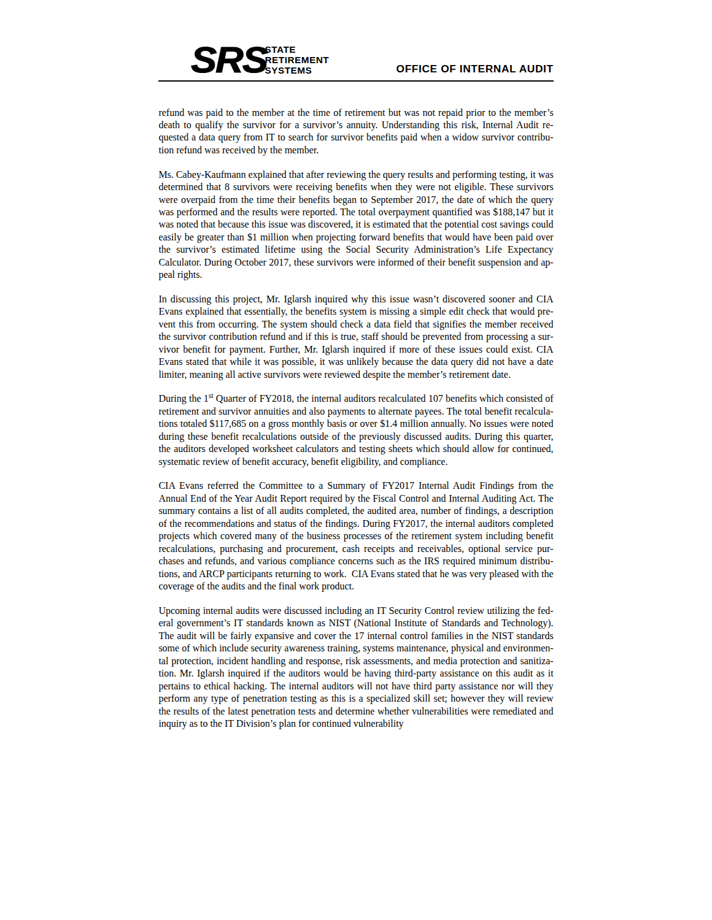SRS State
Retirement
Systems
Office of Internal Audit
refund was paid to the member at the time of retirement but was not repaid prior to the member’s death to qualify the survivor for a survivor’s annuity. Understanding this risk, Internal Audit requested a data query from IT to search for survivor benefits paid when a widow survivor contribution refund was received by the member.
Ms. Cabey-Kaufmann explained that after reviewing the query results and performing testing, it was determined that 8 survivors were receiving benefits when they were not eligible. These survivors were overpaid from the time their benefits began to September 2017, the date of which the query was performed and the results were reported. The total overpayment quantified was $188,147 but it was noted that because this issue was discovered, it is estimated that the potential cost savings could easily be greater than $1 million when projecting forward benefits that would have been paid over the survivor’s estimated lifetime using the Social Security Administration’s Life Expectancy Calculator. During October 2017, these survivors were informed of their benefit suspension and appeal rights.
In discussing this project, Mr. Iglarsh inquired why this issue wasn’t discovered sooner and CIA Evans explained that essentially, the benefits system is missing a simple edit check that would prevent this from occurring. The system should check a data field that signifies the member received the survivor contribution refund and if this is true, staff should be prevented from processing a survivor benefit for payment. Further, Mr. Iglarsh inquired if more of these issues could exist. CIA Evans stated that while it was possible, it was unlikely because the data query did not have a date limiter, meaning all active survivors were reviewed despite the member’s retirement date.
During the 1st Quarter of FY2018, the internal auditors recalculated 107 benefits which consisted of retirement and survivor annuities and also payments to alternate payees. The total benefit recalculations totaled $117,685 on a gross monthly basis or over $1.4 million annually. No issues were noted during these benefit recalculations outside of the previously discussed audits. During this quarter, the auditors developed worksheet calculators and testing sheets which should allow for continued, systematic review of benefit accuracy, benefit eligibility, and compliance.
CIA Evans referred the Committee to a Summary of FY2017 Internal Audit Findings from the Annual End of the Year Audit Report required by the Fiscal Control and Internal Auditing Act. The summary contains a list of all audits completed, the audited area, number of findings, a description of the recommendations and status of the findings. During FY2017, the internal auditors completed projects which covered many of the business processes of the retirement system including benefit recalculations, purchasing and procurement, cash receipts and receivables, optional service purchases and refunds, and various compliance concerns such as the IRS required minimum distributions, and ARCP participants returning to work. CIA Evans stated that he was very pleased with the coverage of the audits and the final work product.
Upcoming internal audits were discussed including an IT Security Control review utilizing the federal government’s IT standards known as NIST (National Institute of Standards and Technology). The audit will be fairly expansive and cover the 17 internal control families in the NIST standards some of which include security awareness training, systems maintenance, physical and environmental protection, incident handling and response, risk assessments, and media protection and sanitization. Mr. Iglarsh inquired if the auditors would be having third-party assistance on this audit as it pertains to ethical hacking. The internal auditors will not have third party assistance nor will they perform any type of penetration testing as this is a specialized skill set; however they will review the results of the latest penetration tests and determine whether vulnerabilities were remediated and inquiry as to the IT Division’s plan for continued vulnerability